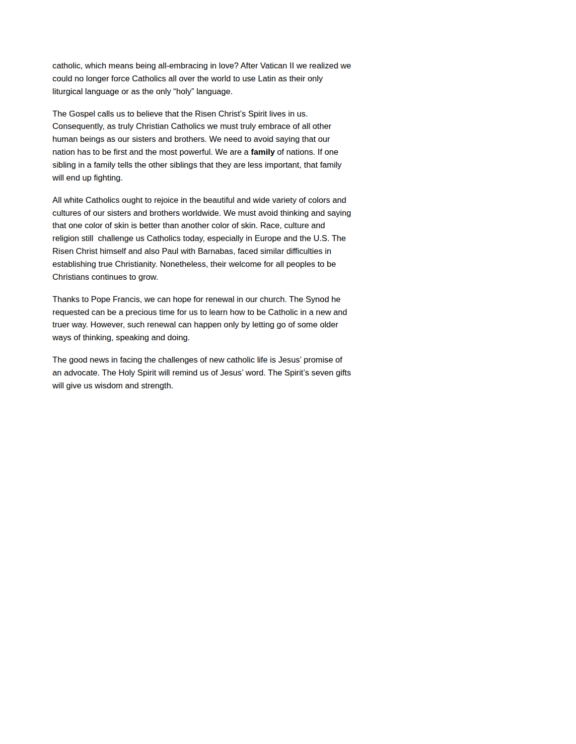catholic, which means being all-embracing in love? After Vatican II we realized we could no longer force Catholics all over the world to use Latin as their only liturgical language or as the only “holy” language.
The Gospel calls us to believe that the Risen Christ’s Spirit lives in us. Consequently, as truly Christian Catholics we must truly embrace of all other human beings as our sisters and brothers. We need to avoid saying that our nation has to be first and the most powerful. We are a family of nations. If one sibling in a family tells the other siblings that they are less important, that family will end up fighting.
All white Catholics ought to rejoice in the beautiful and wide variety of colors and cultures of our sisters and brothers worldwide. We must avoid thinking and saying that one color of skin is better than another color of skin. Race, culture and religion still challenge us Catholics today, especially in Europe and the U.S. The Risen Christ himself and also Paul with Barnabas, faced similar difficulties in establishing true Christianity. Nonetheless, their welcome for all peoples to be Christians continues to grow.
Thanks to Pope Francis, we can hope for renewal in our church. The Synod he requested can be a precious time for us to learn how to be Catholic in a new and truer way. However, such renewal can happen only by letting go of some older ways of thinking, speaking and doing.
The good news in facing the challenges of new catholic life is Jesus’ promise of an advocate. The Holy Spirit will remind us of Jesus’ word. The Spirit’s seven gifts will give us wisdom and strength.